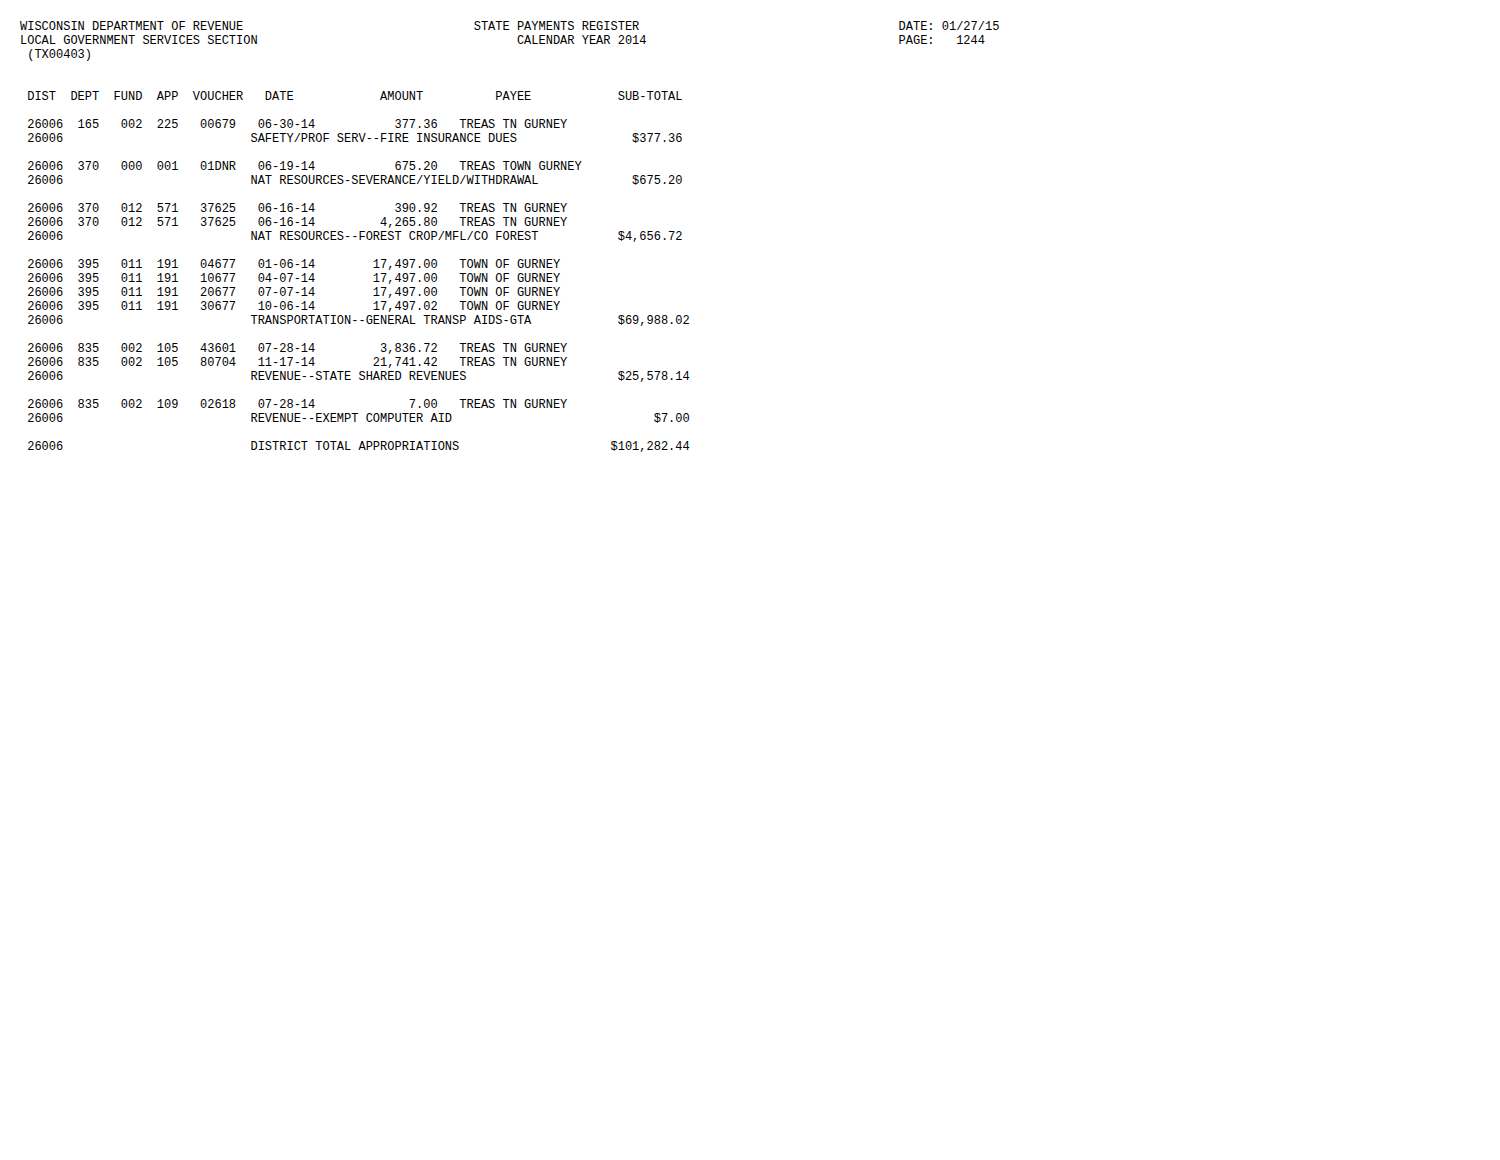WISCONSIN DEPARTMENT OF REVENUE STATE PAYMENTS REGISTER DATE: 01/27/15 LOCAL GOVERNMENT SERVICES SECTION CALENDAR YEAR 2014 PAGE: 1244 (TX00403) DIST DEPT FUND APP VOUCHER DATE AMOUNT PAYEE SUB-TOTAL 26006 165 002 225 00679 06-30-14 377.36 TREAS TN GURNEY 26006 SAFETY/PROF SERV--FIRE INSURANCE DUES $377.36 26006 370 000 001 01DNR 06-19-14 675.20 TREAS TOWN GURNEY 26006 NAT RESOURCES-SEVERANCE/YIELD/WITHDRAWAL $675.20 26006 370 012 571 37625 06-16-14 390.92 TREAS TN GURNEY 26006 370 012 571 37625 06-16-14 4,265.80 TREAS TN GURNEY 26006 NAT RESOURCES--FOREST CROP/MFL/CO FOREST $4,656.72 26006 395 011 191 04677 01-06-14 17,497.00 TOWN OF GURNEY 26006 395 011 191 10677 04-07-14 17,497.00 TOWN OF GURNEY 26006 395 011 191 20677 07-07-14 17,497.00 TOWN OF GURNEY 26006 395 011 191 30677 10-06-14 17,497.02 TOWN OF GURNEY 26006 TRANSPORTATION--GENERAL TRANSP AIDS-GTA $69,988.02 26006 835 002 105 43601 07-28-14 3,836.72 TREAS TN GURNEY 26006 835 002 105 80704 11-17-14 21,741.42 TREAS TN GURNEY 26006 REVENUE--STATE SHARED REVENUES $25,578.14 26006 835 002 109 02618 07-28-14 7.00 TREAS TN GURNEY 26006 REVENUE--EXEMPT COMPUTER AID $7.00 26006 DISTRICT TOTAL APPROPRIATIONS $101,282.44